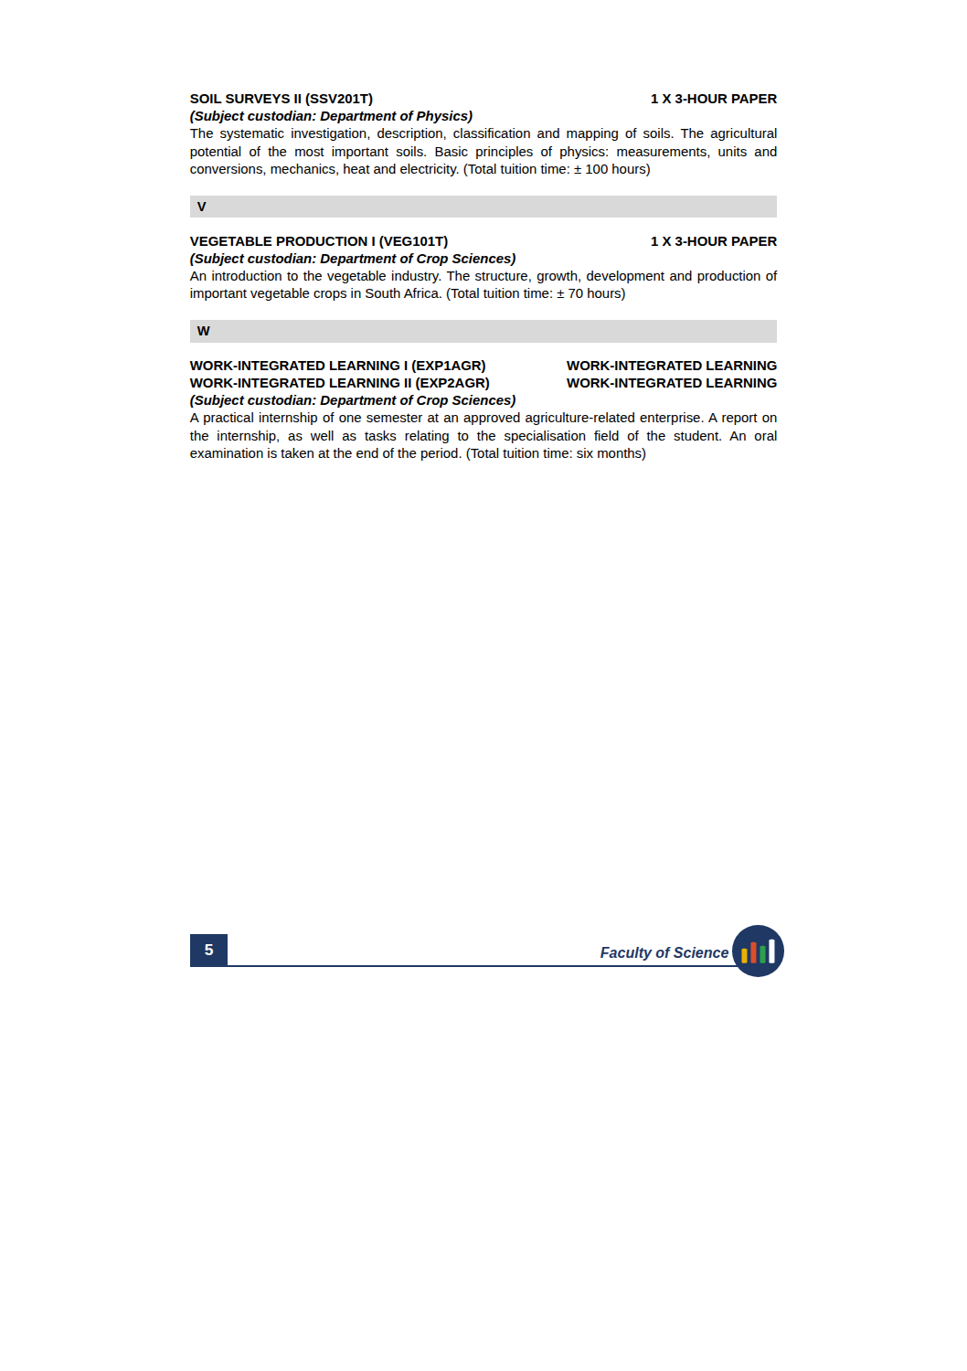SOIL SURVEYS II (SSV201T) 1 X 3-HOUR PAPER
(Subject custodian: Department of Physics)
The systematic investigation, description, classification and mapping of soils. The agricultural potential of the most important soils. Basic principles of physics: measurements, units and conversions, mechanics, heat and electricity. (Total tuition time: ± 100 hours)
V
VEGETABLE PRODUCTION I (VEG101T) 1 X 3-HOUR PAPER
(Subject custodian: Department of Crop Sciences)
An introduction to the vegetable industry. The structure, growth, development and production of important vegetable crops in South Africa. (Total tuition time: ± 70 hours)
W
WORK-INTEGRATED LEARNING I (EXP1AGR) WORK-INTEGRATED LEARNING
WORK-INTEGRATED LEARNING II (EXP2AGR) WORK-INTEGRATED LEARNING
(Subject custodian: Department of Crop Sciences)
A practical internship of one semester at an approved agriculture-related enterprise. A report on the internship, as well as tasks relating to the specialisation field of the student. An oral examination is taken at the end of the period. (Total tuition time: six months)
5
Faculty of Science